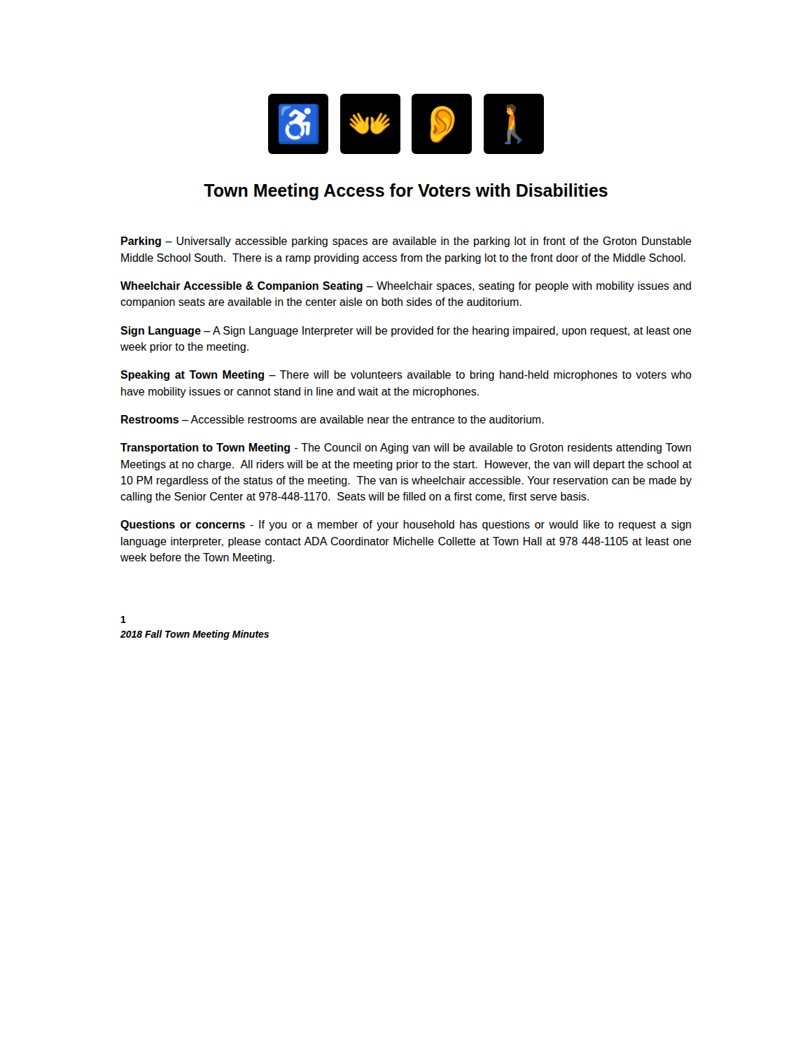♿ 👐 👂 🚶
Town Meeting Access for Voters with Disabilities
Parking – Universally accessible parking spaces are available in the parking lot in front of the Groton Dunstable Middle School South. There is a ramp providing access from the parking lot to the front door of the Middle School.
Wheelchair Accessible & Companion Seating – Wheelchair spaces, seating for people with mobility issues and companion seats are available in the center aisle on both sides of the auditorium.
Sign Language – A Sign Language Interpreter will be provided for the hearing impaired, upon request, at least one week prior to the meeting.
Speaking at Town Meeting – There will be volunteers available to bring hand-held microphones to voters who have mobility issues or cannot stand in line and wait at the microphones.
Restrooms – Accessible restrooms are available near the entrance to the auditorium.
Transportation to Town Meeting - The Council on Aging van will be available to Groton residents attending Town Meetings at no charge. All riders will be at the meeting prior to the start. However, the van will depart the school at 10 PM regardless of the status of the meeting. The van is wheelchair accessible. Your reservation can be made by calling the Senior Center at 978-448-1170. Seats will be filled on a first come, first serve basis.
Questions or concerns - If you or a member of your household has questions or would like to request a sign language interpreter, please contact ADA Coordinator Michelle Collette at Town Hall at 978 448-1105 at least one week before the Town Meeting.
1
2018 Fall Town Meeting Minutes